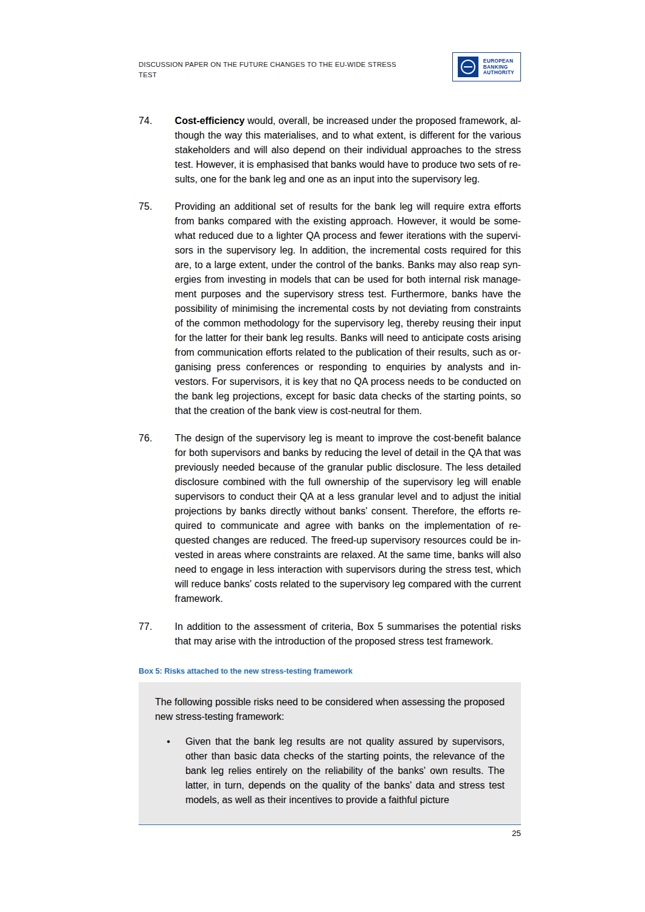Discussion paper on the future changes to the EU-wide stress test
EUROPEAN
BANKING
AUTHORITY
Cost-efficiency would, overall, be increased under the proposed framework, although the way this materialises, and to what extent, is different for the various stakeholders and will also depend on their individual approaches to the stress test. However, it is emphasised that banks would have to produce two sets of results, one for the bank leg and one as an input into the supervisory leg.
Providing an additional set of results for the bank leg will require extra efforts from banks compared with the existing approach. However, it would be somewhat reduced due to a lighter QA process and fewer iterations with the supervisors in the supervisory leg. In addition, the incremental costs required for this are, to a large extent, under the control of the banks. Banks may also reap synergies from investing in models that can be used for both internal risk management purposes and the supervisory stress test. Furthermore, banks have the possibility of minimising the incremental costs by not deviating from constraints of the common methodology for the supervisory leg, thereby reusing their input for the latter for their bank leg results. Banks will need to anticipate costs arising from communication efforts related to the publication of their results, such as organising press conferences or responding to enquiries by analysts and investors. For supervisors, it is key that no QA process needs to be conducted on the bank leg projections, except for basic data checks of the starting points, so that the creation of the bank view is cost-neutral for them.
The design of the supervisory leg is meant to improve the cost-benefit balance for both supervisors and banks by reducing the level of detail in the QA that was previously needed because of the granular public disclosure. The less detailed disclosure combined with the full ownership of the supervisory leg will enable supervisors to conduct their QA at a less granular level and to adjust the initial projections by banks directly without banks' consent. Therefore, the efforts required to communicate and agree with banks on the implementation of requested changes are reduced. The freed-up supervisory resources could be invested in areas where constraints are relaxed. At the same time, banks will also need to engage in less interaction with supervisors during the stress test, which will reduce banks' costs related to the supervisory leg compared with the current framework.
In addition to the assessment of criteria, Box 5 summarises the potential risks that may arise with the introduction of the proposed stress test framework.
Box 5: Risks attached to the new stress-testing framework
The following possible risks need to be considered when assessing the proposed new stress-testing framework:
Given that the bank leg results are not quality assured by supervisors, other than basic data checks of the starting points, the relevance of the bank leg relies entirely on the reliability of the banks' own results. The latter, in turn, depends on the quality of the banks' data and stress test models, as well as their incentives to provide a faithful picture
25